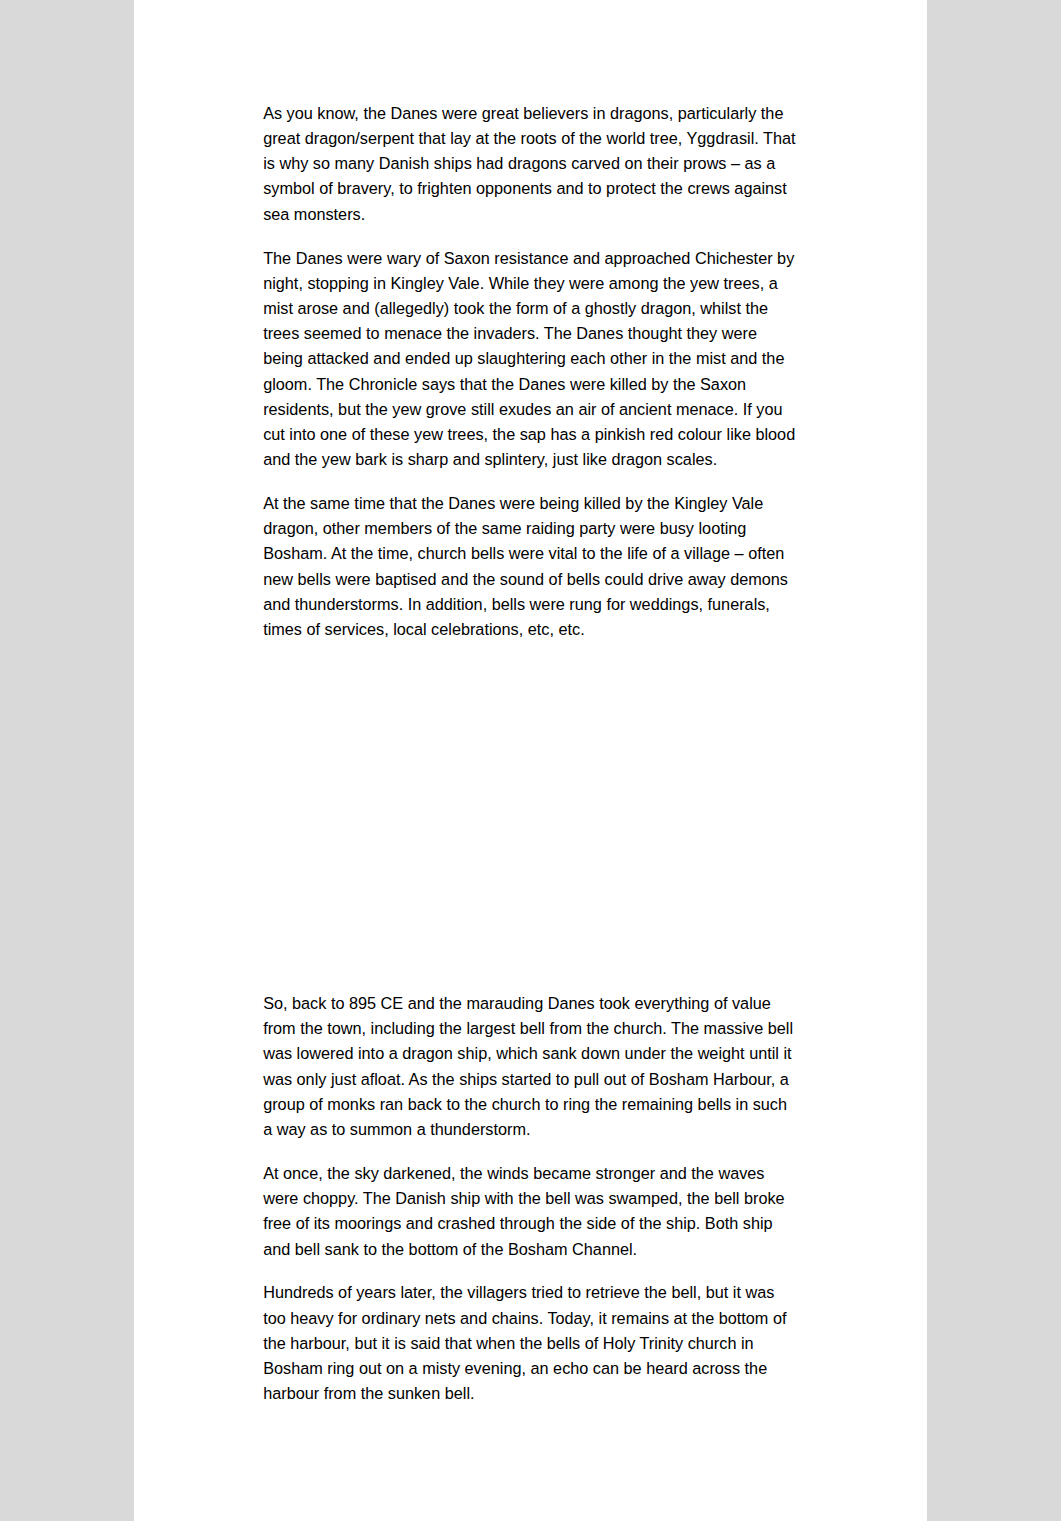As you know, the Danes were great believers in dragons, particularly the great dragon/serpent that lay at the roots of the world tree, Yggdrasil. That is why so many Danish ships had dragons carved on their prows – as a symbol of bravery, to frighten opponents and to protect the crews against sea monsters.
The Danes were wary of Saxon resistance and approached Chichester by night, stopping in Kingley Vale. While they were among the yew trees, a mist arose and (allegedly) took the form of a ghostly dragon, whilst the trees seemed to menace the invaders. The Danes thought they were being attacked and ended up slaughtering each other in the mist and the gloom. The Chronicle says that the Danes were killed by the Saxon residents, but the yew grove still exudes an air of ancient menace. If you cut into one of these yew trees, the sap has a pinkish red colour like blood and the yew bark is sharp and splintery, just like dragon scales.
At the same time that the Danes were being killed by the Kingley Vale dragon, other members of the same raiding party were busy looting Bosham. At the time, church bells were vital to the life of a village – often new bells were baptised and the sound of bells could drive away demons and thunderstorms. In addition, bells were rung for weddings, funerals, times of services, local celebrations, etc, etc.
So, back to 895 CE and the marauding Danes took everything of value from the town, including the largest bell from the church. The massive bell was lowered into a dragon ship, which sank down under the weight until it was only just afloat. As the ships started to pull out of Bosham Harbour, a group of monks ran back to the church to ring the remaining bells in such a way as to summon a thunderstorm.
At once, the sky darkened, the winds became stronger and the waves were choppy. The Danish ship with the bell was swamped, the bell broke free of its moorings and crashed through the side of the ship. Both ship and bell sank to the bottom of the Bosham Channel.
Hundreds of years later, the villagers tried to retrieve the bell, but it was too heavy for ordinary nets and chains. Today, it remains at the bottom of the harbour, but it is said that when the bells of Holy Trinity church in Bosham ring out on a misty evening, an echo can be heard across the harbour from the sunken bell.